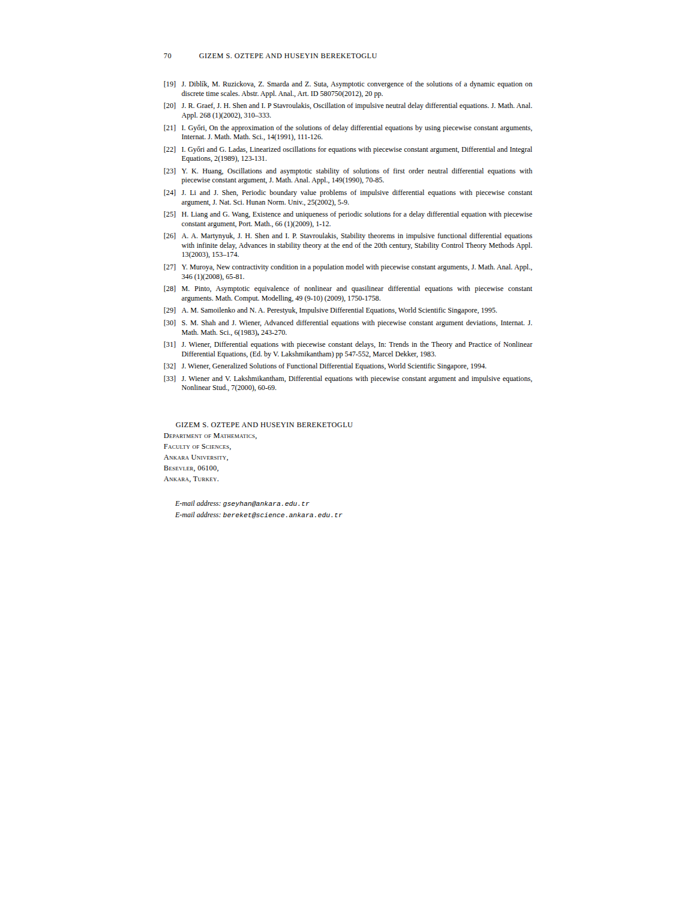70 GIZEM S. OZTEPE AND HUSEYIN BEREKETOGLU
[19] J. Diblík, M. Ruzickova, Z. Smarda and Z. Suta, Asymptotic convergence of the solutions of a dynamic equation on discrete time scales. Abstr. Appl. Anal., Art. ID 580750(2012), 20 pp.
[20] J. R. Graef, J. H. Shen and I. P Stavroulakis, Oscillation of impulsive neutral delay differential equations. J. Math. Anal. Appl. 268 (1)(2002), 310–333.
[21] I. Győri, On the approximation of the solutions of delay differential equations by using piecewise constant arguments, Internat. J. Math. Math. Sci., 14(1991), 111-126.
[22] I. Győri and G. Ladas, Linearized oscillations for equations with piecewise constant argument, Differential and Integral Equations, 2(1989), 123-131.
[23] Y. K. Huang, Oscillations and asymptotic stability of solutions of first order neutral differential equations with piecewise constant argument, J. Math. Anal. Appl., 149(1990), 70-85.
[24] J. Li and J. Shen, Periodic boundary value problems of impulsive differential equations with piecewise constant argument, J. Nat. Sci. Hunan Norm. Univ., 25(2002), 5-9.
[25] H. Liang and G. Wang, Existence and uniqueness of periodic solutions for a delay differential equation with piecewise constant argument, Port. Math., 66 (1)(2009), 1-12.
[26] A. A. Martynyuk, J. H. Shen and I. P. Stavroulakis, Stability theorems in impulsive functional differential equations with infinite delay, Advances in stability theory at the end of the 20th century, Stability Control Theory Methods Appl. 13(2003), 153–174.
[27] Y. Muroya, New contractivity condition in a population model with piecewise constant arguments, J. Math. Anal. Appl., 346 (1)(2008), 65-81.
[28] M. Pinto, Asymptotic equivalence of nonlinear and quasilinear differential equations with piecewise constant arguments. Math. Comput. Modelling, 49 (9-10) (2009), 1750-1758.
[29] A. M. Samoilenko and N. A. Perestyuk, Impulsive Differential Equations, World Scientific Singapore, 1995.
[30] S. M. Shah and J. Wiener, Advanced differential equations with piecewise constant argument deviations, Internat. J. Math. Math. Sci., 6(1983), 243-270.
[31] J. Wiener, Differential equations with piecewise constant delays, In: Trends in the Theory and Practice of Nonlinear Differential Equations, (Ed. by V. Lakshmikantham) pp 547-552, Marcel Dekker, 1983.
[32] J. Wiener, Generalized Solutions of Functional Differential Equations, World Scientific Singapore, 1994.
[33] J. Wiener and V. Lakshmikantham, Differential equations with piecewise constant argument and impulsive equations, Nonlinear Stud., 7(2000), 60-69.
GIZEM S. OZTEPE AND HUSEYIN BEREKETOGLU
Department of Mathematics,
Faculty of Sciences,
Ankara University,
Besevler, 06100,
Ankara, Turkey.
E-mail address: gseyhan@ankara.edu.tr
E-mail address: bereket@science.ankara.edu.tr